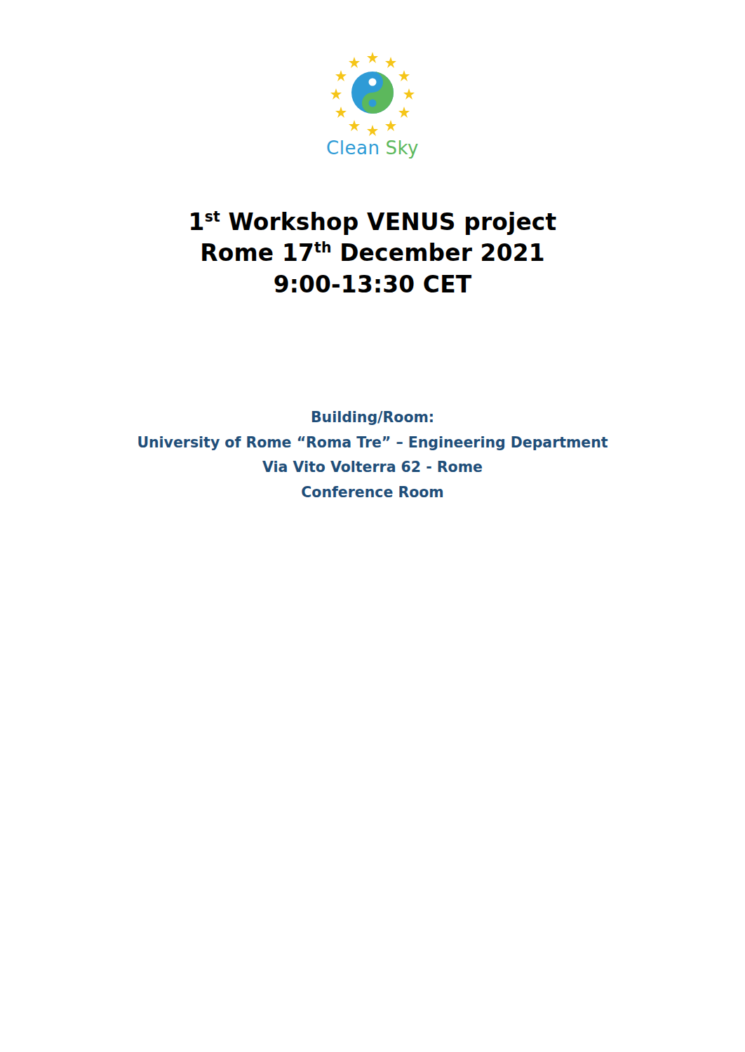CleanSky
1st Workshop VENUS project Rome 17th December 2021 9:00-13:30 CET
Building/Room:
University of Rome “Roma Tre” – Engineering Department
Via Vito Volterra 62 - Rome
Conference Room